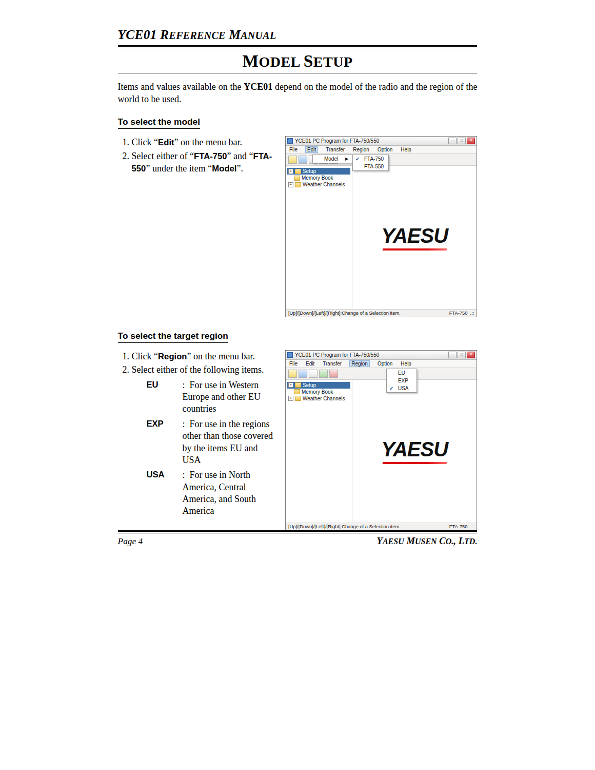YCE01 REFERENCE MANUAL
MODEL SETUP
Items and values available on the YCE01 depend on the model of the radio and the region of the world to be used.
To select the model
Click “Edit” on the menu bar.
Select either of “FTA-750” and “FTA-550” under the item “Model”.
YCE01 PC Program for FTA-750/550
–
□
✕
File Edit Transfer Region Option Help
Model▶
✓FTA-750
FTA-550
+ Setup
Memory Book
+ Weather Channels
YAESU
[Up]/[Down]/[Left]/[Right]:Change of a Selection item. FTA-750 .::
To select the target region
Click “Region” on the menu bar.
Select either of the following items.
EU
: For use in Western Europe and other EU countries
EXP
: For use in the regions other than those covered by the items EU and USA
USA
: For use in North America, Central America, and South America
YCE01 PC Program for FTA-750/550
–
□
✕
File Edit Transfer Region Option Help
EU
EXP
✓USA
+ Setup
Memory Book
+ Weather Channels
YAESU
[Up]/[Down]/[Left]/[Right]:Change of a Selection item. FTA-750 .::
Page 4 YAESU MUSEN CO., LTD.